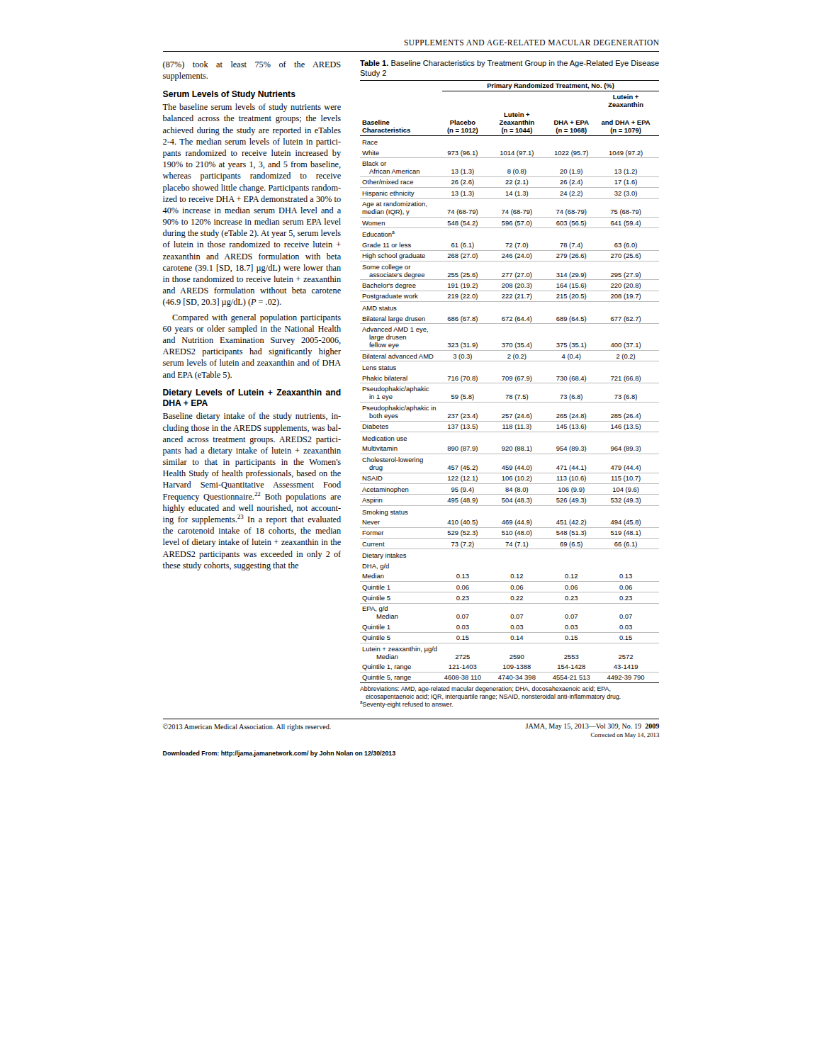SUPPLEMENTS AND AGE-RELATED MACULAR DEGENERATION
(87%) took at least 75% of the AREDS supplements.
Serum Levels of Study Nutrients
The baseline serum levels of study nutrients were balanced across the treatment groups; the levels achieved during the study are reported in eTables 2-4. The median serum levels of lutein in participants randomized to receive lutein increased by 190% to 210% at years 1, 3, and 5 from baseline, whereas participants randomized to receive placebo showed little change. Participants randomized to receive DHA + EPA demonstrated a 30% to 40% increase in median serum DHA level and a 90% to 120% increase in median serum EPA level during the study (eTable 2). At year 5, serum levels of lutein in those randomized to receive lutein + zeaxanthin and AREDS formulation with beta carotene (39.1 [SD, 18.7] µg/dL) were lower than in those randomized to receive lutein + zeaxanthin and AREDS formulation without beta carotene (46.9 [SD, 20.3] µg/dL) (P = .02).
Compared with general population participants 60 years or older sampled in the National Health and Nutrition Examination Survey 2005-2006, AREDS2 participants had significantly higher serum levels of lutein and zeaxanthin and of DHA and EPA (eTable 5).
Dietary Levels of Lutein + Zeaxanthin and DHA + EPA
Baseline dietary intake of the study nutrients, including those in the AREDS supplements, was balanced across treatment groups. AREDS2 participants had a dietary intake of lutein + zeaxanthin similar to that in participants in the Women's Health Study of health professionals, based on the Harvard Semi-Quantitative Assessment Food Frequency Questionnaire.22 Both populations are highly educated and well nourished, not accounting for supplements.23 In a report that evaluated the carotenoid intake of 18 cohorts, the median level of dietary intake of lutein + zeaxanthin in the AREDS2 participants was exceeded in only 2 of these study cohorts, suggesting that the
Table 1. Baseline Characteristics by Treatment Group in the Age-Related Eye Disease Study 2
| | Primary Randomized Treatment, No. (%) |
| --- | --- |
| | | | | Lutein + Zeaxanthin |
| Baseline Characteristics | Placebo (n = 1012) | Lutein + Zeaxanthin (n = 1044) | DHA + EPA (n = 1068) | and DHA + EPA (n = 1079) |
| Race | | | | |
| White | 973 (96.1) | 1014 (97.1) | 1022 (95.7) | 1049 (97.2) |
| Black or African American | 13 (1.3) | 8 (0.8) | 20 (1.9) | 13 (1.2) |
| Other/mixed race | 26 (2.6) | 22 (2.1) | 26 (2.4) | 17 (1.6) |
| Hispanic ethnicity | 13 (1.3) | 14 (1.3) | 24 (2.2) | 32 (3.0) |
| Age at randomization, median (IQR), y | 74 (68-79) | 74 (68-79) | 74 (68-79) | 75 (68-79) |
| Women | 548 (54.2) | 596 (57.0) | 603 (56.5) | 641 (59.4) |
| Education a | | | | |
| Grade 11 or less | 61 (6.1) | 72 (7.0) | 78 (7.4) | 63 (6.0) |
| High school graduate | 268 (27.0) | 246 (24.0) | 279 (26.6) | 270 (25.6) |
| Some college or associate's degree | 255 (25.6) | 277 (27.0) | 314 (29.9) | 295 (27.9) |
| Bachelor's degree | 191 (19.2) | 208 (20.3) | 164 (15.6) | 220 (20.8) |
| Postgraduate work | 219 (22.0) | 222 (21.7) | 215 (20.5) | 208 (19.7) |
| AMD status | | | | |
| Bilateral large drusen | 686 (67.8) | 672 (64.4) | 689 (64.5) | 677 (62.7) |
| Advanced AMD 1 eye, large drusen fellow eye | 323 (31.9) | 370 (35.4) | 375 (35.1) | 400 (37.1) |
| Bilateral advanced AMD | 3 (0.3) | 2 (0.2) | 4 (0.4) | 2 (0.2) |
| Lens status | | | | |
| Phakic bilateral | 716 (70.8) | 709 (67.9) | 730 (68.4) | 721 (66.8) |
| Pseudophakic/aphakic in 1 eye | 59 (5.8) | 78 (7.5) | 73 (6.8) | 73 (6.8) |
| Pseudophakic/aphakic in both eyes | 237 (23.4) | 257 (24.6) | 265 (24.8) | 285 (26.4) |
| Diabetes | 137 (13.5) | 118 (11.3) | 145 (13.6) | 146 (13.5) |
| Medication use | | | | |
| Multivitamin | 890 (87.9) | 920 (88.1) | 954 (89.3) | 964 (89.3) |
| Cholesterol-lowering drug | 457 (45.2) | 459 (44.0) | 471 (44.1) | 479 (44.4) |
| NSAID | 122 (12.1) | 106 (10.2) | 113 (10.6) | 115 (10.7) |
| Acetaminophen | 95 (9.4) | 84 (8.0) | 106 (9.9) | 104 (9.6) |
| Aspirin | 495 (48.9) | 504 (48.3) | 526 (49.3) | 532 (49.3) |
| Smoking status | | | | |
| Never | 410 (40.5) | 469 (44.9) | 451 (42.2) | 494 (45.8) |
| Former | 529 (52.3) | 510 (48.0) | 548 (51.3) | 519 (48.1) |
| Current | 73 (7.2) | 74 (7.1) | 69 (6.5) | 66 (6.1) |
| Dietary intakes | | | | |
| DHA, g/d | | | | |
| Median | 0.13 | 0.12 | 0.12 | 0.13 |
| Quintile 1 | 0.06 | 0.06 | 0.06 | 0.06 |
| Quintile 5 | 0.23 | 0.22 | 0.23 | 0.23 |
| EPA, g/d Median | 0.07 | 0.07 | 0.07 | 0.07 |
| Quintile 1 | 0.03 | 0.03 | 0.03 | 0.03 |
| Quintile 5 | 0.15 | 0.14 | 0.15 | 0.15 |
| Lutein + zeaxanthin, µg/d Median | 2725 | 2590 | 2553 | 2572 |
| Quintile 1, range | 121-1403 | 109-1388 | 154-1428 | 43-1419 |
| Quintile 5, range | 4608-38 110 | 4740-34 398 | 4554-21 513 | 4492-39 790 |
Abbreviations: AMD, age-related macular degeneration; DHA, docosahexaenoic acid; EPA, eicosapentaenoic acid; IQR, interquartile range; NSAID, nonsteroidal anti-inflammatory drug.
aSeventy-eight refused to answer.
©2013 American Medical Association. All rights reserved.
JAMA, May 15, 2013—Vol 309, No. 19 2009
Corrected on May 14, 2013
Downloaded From: http://jama.jamanetwork.com/ by John Nolan on 12/30/2013